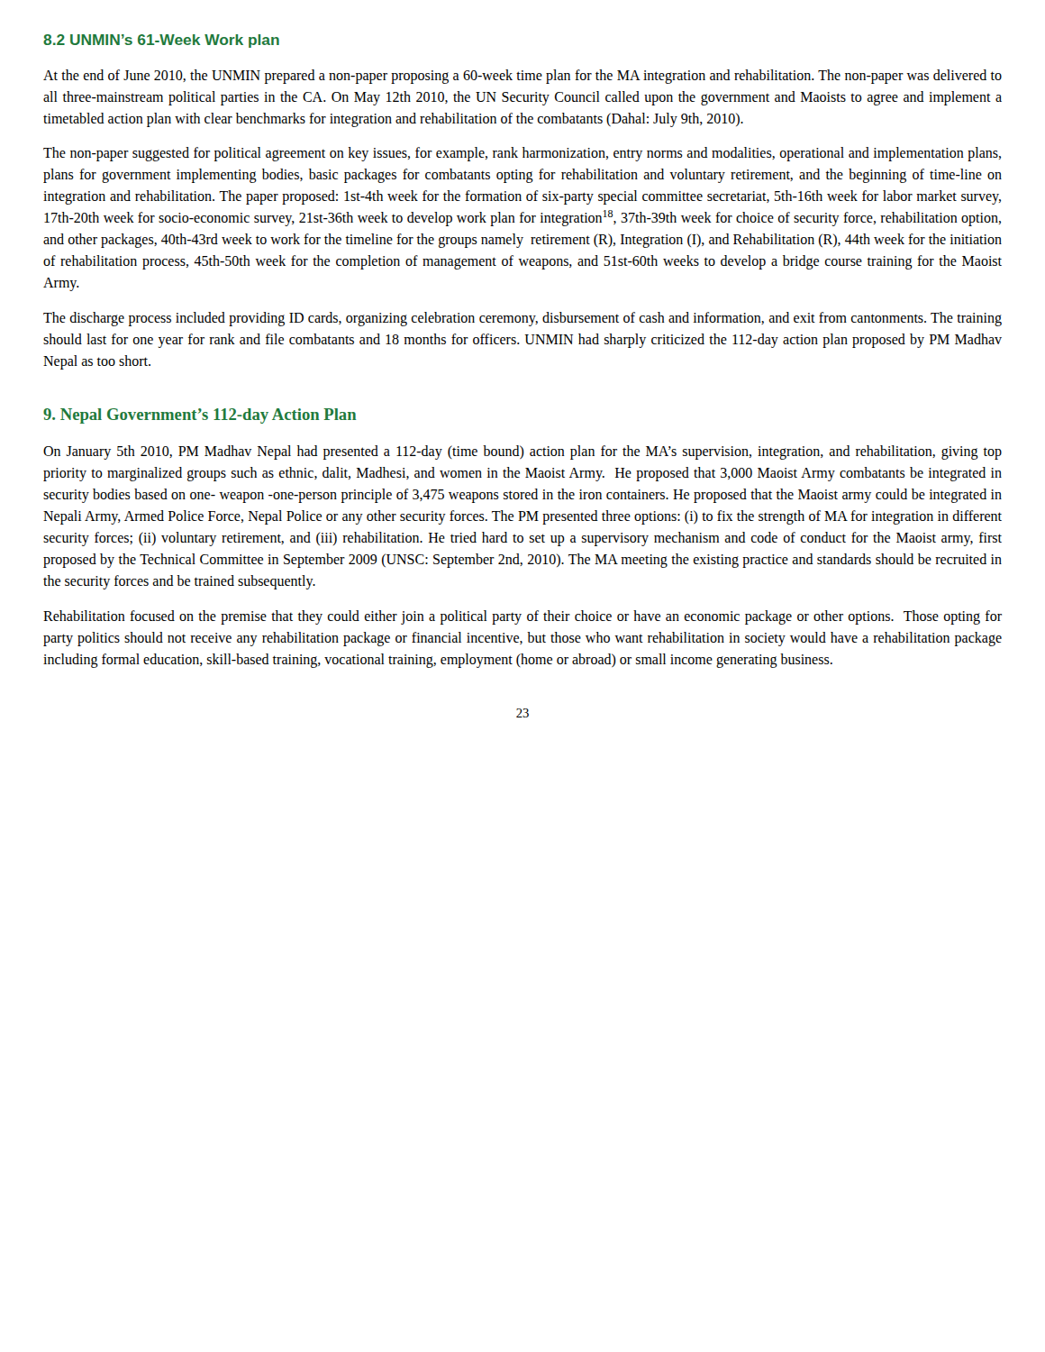8.2 UNMIN’s 61-Week Work plan
At the end of June 2010, the UNMIN prepared a non-paper proposing a 60-week time plan for the MA integration and rehabilitation. The non-paper was delivered to all three-mainstream political parties in the CA. On May 12th 2010, the UN Security Council called upon the government and Maoists to agree and implement a timetabled action plan with clear benchmarks for integration and rehabilitation of the combatants (Dahal: July 9th, 2010).
The non-paper suggested for political agreement on key issues, for example, rank harmonization, entry norms and modalities, operational and implementation plans, plans for government implementing bodies, basic packages for combatants opting for rehabilitation and voluntary retirement, and the beginning of time-line on integration and rehabilitation. The paper proposed: 1st-4th week for the formation of six-party special committee secretariat, 5th-16th week for labor market survey, 17th-20th week for socio-economic survey, 21st-36th week to develop work plan for integration18, 37th-39th week for choice of security force, rehabilitation option, and other packages, 40th-43rd week to work for the timeline for the groups namely retirement (R), Integration (I), and Rehabilitation (R), 44th week for the initiation of rehabilitation process, 45th-50th week for the completion of management of weapons, and 51st-60th weeks to develop a bridge course training for the Maoist Army.
The discharge process included providing ID cards, organizing celebration ceremony, disbursement of cash and information, and exit from cantonments. The training should last for one year for rank and file combatants and 18 months for officers. UNMIN had sharply criticized the 112-day action plan proposed by PM Madhav Nepal as too short.
9. Nepal Government’s 112-day Action Plan
On January 5th 2010, PM Madhav Nepal had presented a 112-day (time bound) action plan for the MA’s supervision, integration, and rehabilitation, giving top priority to marginalized groups such as ethnic, dalit, Madhesi, and women in the Maoist Army. He proposed that 3,000 Maoist Army combatants be integrated in security bodies based on one- weapon -one-person principle of 3,475 weapons stored in the iron containers. He proposed that the Maoist army could be integrated in Nepali Army, Armed Police Force, Nepal Police or any other security forces. The PM presented three options: (i) to fix the strength of MA for integration in different security forces; (ii) voluntary retirement, and (iii) rehabilitation. He tried hard to set up a supervisory mechanism and code of conduct for the Maoist army, first proposed by the Technical Committee in September 2009 (UNSC: September 2nd, 2010). The MA meeting the existing practice and standards should be recruited in the security forces and be trained subsequently.
Rehabilitation focused on the premise that they could either join a political party of their choice or have an economic package or other options. Those opting for party politics should not receive any rehabilitation package or financial incentive, but those who want rehabilitation in society would have a rehabilitation package including formal education, skill-based training, vocational training, employment (home or abroad) or small income generating business.
23